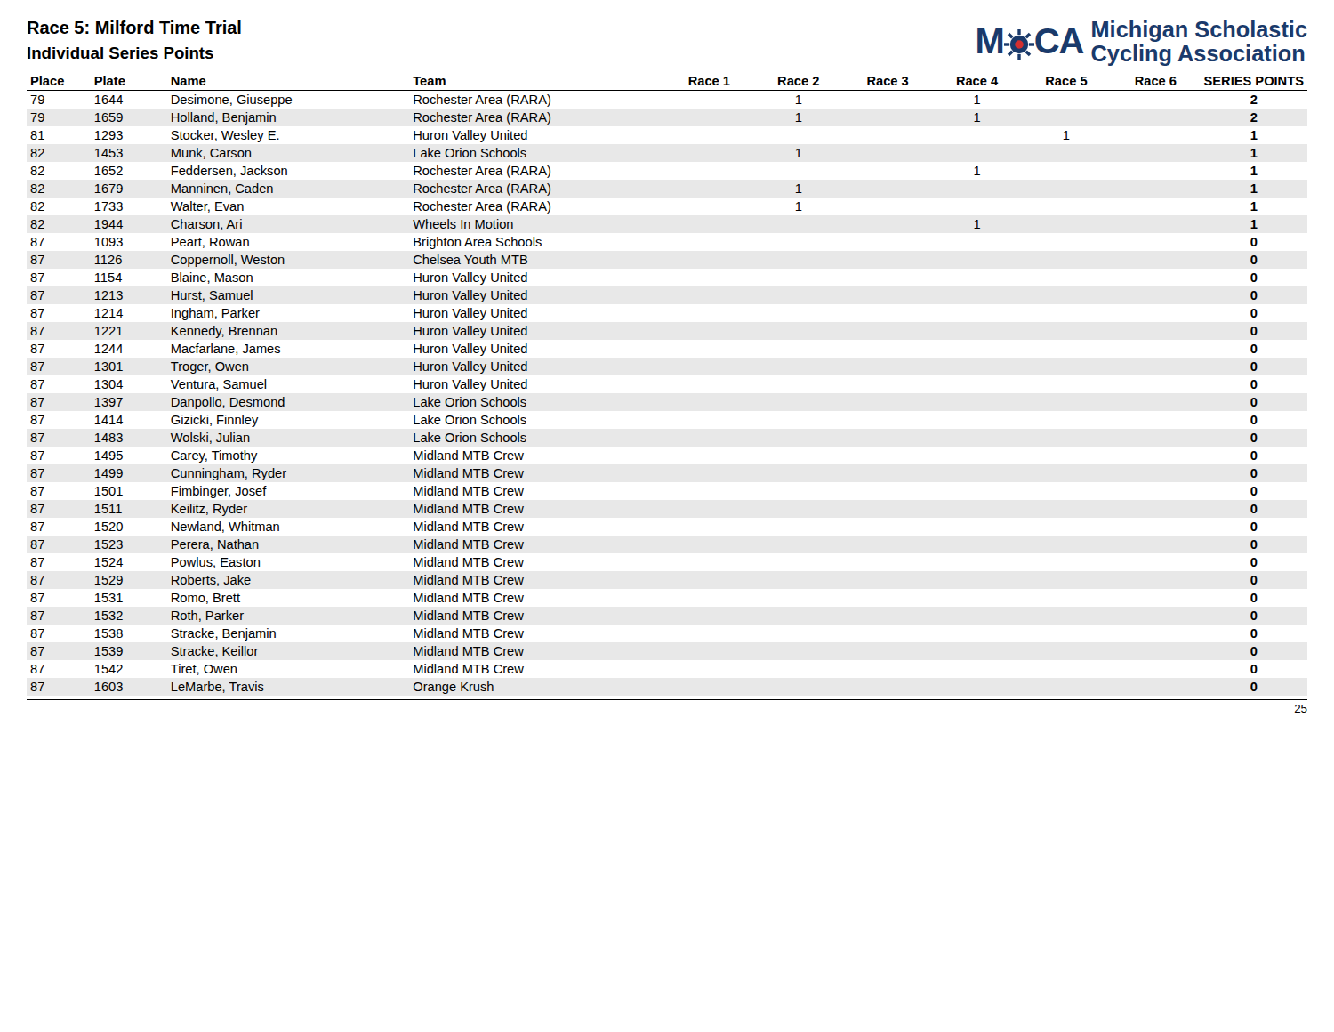Race 5: Milford Time Trial
Individual Series Points
MCA Michigan ScholasticCycling Association
| Place | Plate | Name | Team | Race 1 | Race 2 | Race 3 | Race 4 | Race 5 | Race 6 | SERIES POINTS |
| --- | --- | --- | --- | --- | --- | --- | --- | --- | --- | --- |
| 79 | 1644 | Desimone, Giuseppe | Rochester Area (RARA) | | 1 | | 1 | | | 2 |
| 79 | 1659 | Holland, Benjamin | Rochester Area (RARA) | | 1 | | 1 | | | 2 |
| 81 | 1293 | Stocker, Wesley E. | Huron Valley United | | | | | 1 | | 1 |
| 82 | 1453 | Munk, Carson | Lake Orion Schools | | 1 | | | | | 1 |
| 82 | 1652 | Feddersen, Jackson | Rochester Area (RARA) | | | | 1 | | | 1 |
| 82 | 1679 | Manninen, Caden | Rochester Area (RARA) | | 1 | | | | | 1 |
| 82 | 1733 | Walter, Evan | Rochester Area (RARA) | | 1 | | | | | 1 |
| 82 | 1944 | Charson, Ari | Wheels In Motion | | | | 1 | | | 1 |
| 87 | 1093 | Peart, Rowan | Brighton Area Schools | | | | | | | 0 |
| 87 | 1126 | Coppernoll, Weston | Chelsea Youth MTB | | | | | | | 0 |
| 87 | 1154 | Blaine, Mason | Huron Valley United | | | | | | | 0 |
| 87 | 1213 | Hurst, Samuel | Huron Valley United | | | | | | | 0 |
| 87 | 1214 | Ingham, Parker | Huron Valley United | | | | | | | 0 |
| 87 | 1221 | Kennedy, Brennan | Huron Valley United | | | | | | | 0 |
| 87 | 1244 | Macfarlane, James | Huron Valley United | | | | | | | 0 |
| 87 | 1301 | Troger, Owen | Huron Valley United | | | | | | | 0 |
| 87 | 1304 | Ventura, Samuel | Huron Valley United | | | | | | | 0 |
| 87 | 1397 | Danpollo, Desmond | Lake Orion Schools | | | | | | | 0 |
| 87 | 1414 | Gizicki, Finnley | Lake Orion Schools | | | | | | | 0 |
| 87 | 1483 | Wolski, Julian | Lake Orion Schools | | | | | | | 0 |
| 87 | 1495 | Carey, Timothy | Midland MTB Crew | | | | | | | 0 |
| 87 | 1499 | Cunningham, Ryder | Midland MTB Crew | | | | | | | 0 |
| 87 | 1501 | Fimbinger, Josef | Midland MTB Crew | | | | | | | 0 |
| 87 | 1511 | Keilitz, Ryder | Midland MTB Crew | | | | | | | 0 |
| 87 | 1520 | Newland, Whitman | Midland MTB Crew | | | | | | | 0 |
| 87 | 1523 | Perera, Nathan | Midland MTB Crew | | | | | | | 0 |
| 87 | 1524 | Powlus, Easton | Midland MTB Crew | | | | | | | 0 |
| 87 | 1529 | Roberts, Jake | Midland MTB Crew | | | | | | | 0 |
| 87 | 1531 | Romo, Brett | Midland MTB Crew | | | | | | | 0 |
| 87 | 1532 | Roth, Parker | Midland MTB Crew | | | | | | | 0 |
| 87 | 1538 | Stracke, Benjamin | Midland MTB Crew | | | | | | | 0 |
| 87 | 1539 | Stracke, Keillor | Midland MTB Crew | | | | | | | 0 |
| 87 | 1542 | Tiret, Owen | Midland MTB Crew | | | | | | | 0 |
| 87 | 1603 | LeMarbe, Travis | Orange Krush | | | | | | | 0 |
25